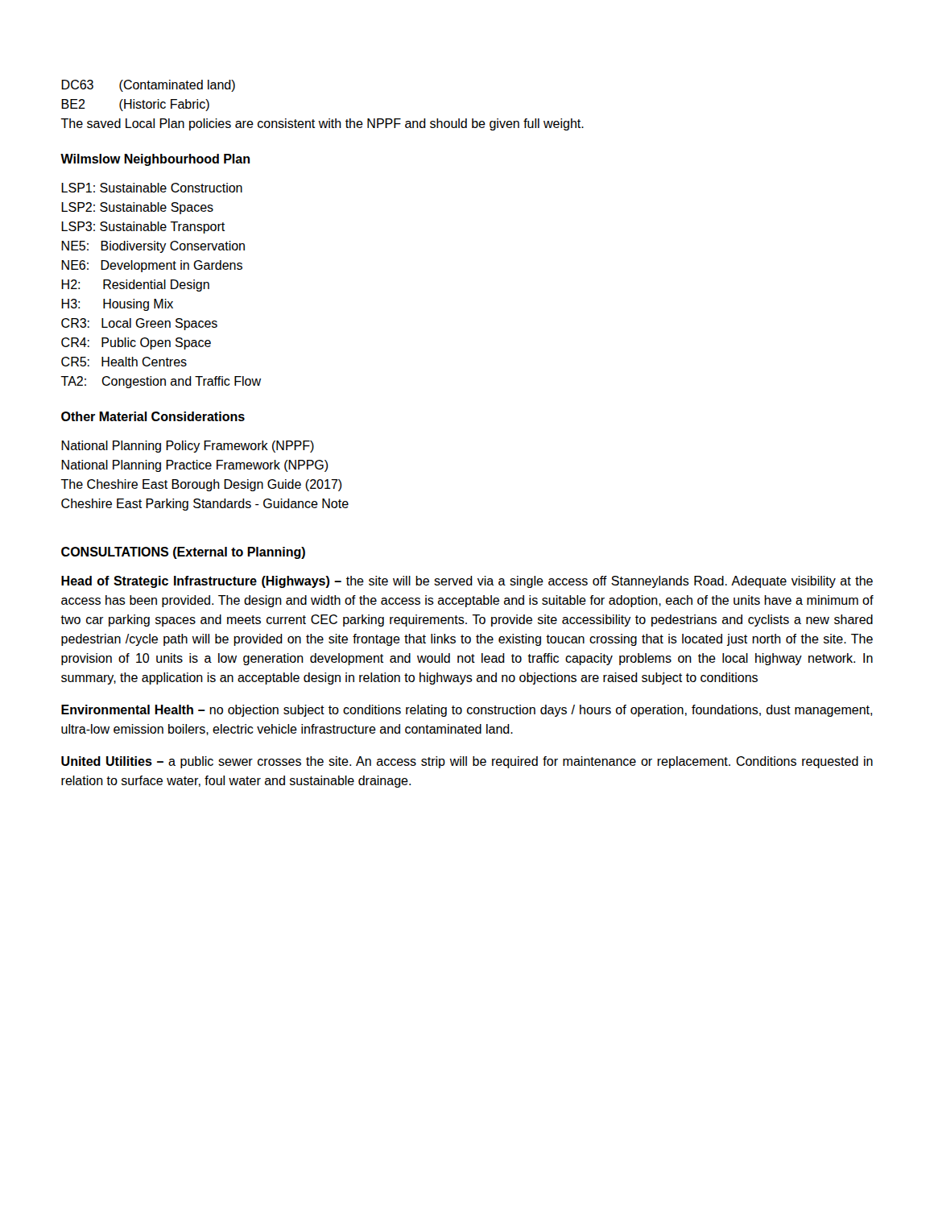DC63(Contaminated land)
BE2(Historic Fabric)
The saved Local Plan policies are consistent with the NPPF and should be given full weight.
Wilmslow Neighbourhood Plan
LSP1: Sustainable Construction
LSP2: Sustainable Spaces
LSP3: Sustainable Transport
NE5: Biodiversity Conservation
NE6: Development in Gardens
H2: Residential Design
H3: Housing Mix
CR3: Local Green Spaces
CR4: Public Open Space
CR5: Health Centres
TA2: Congestion and Traffic Flow
Other Material Considerations
National Planning Policy Framework (NPPF)
National Planning Practice Framework (NPPG)
The Cheshire East Borough Design Guide (2017)
Cheshire East Parking Standards - Guidance Note
CONSULTATIONS (External to Planning)
Head of Strategic Infrastructure (Highways) – the site will be served via a single access off Stanneylands Road. Adequate visibility at the access has been provided. The design and width of the access is acceptable and is suitable for adoption, each of the units have a minimum of two car parking spaces and meets current CEC parking requirements. To provide site accessibility to pedestrians and cyclists a new shared pedestrian /cycle path will be provided on the site frontage that links to the existing toucan crossing that is located just north of the site. The provision of 10 units is a low generation development and would not lead to traffic capacity problems on the local highway network. In summary, the application is an acceptable design in relation to highways and no objections are raised subject to conditions
Environmental Health – no objection subject to conditions relating to construction days / hours of operation, foundations, dust management, ultra-low emission boilers, electric vehicle infrastructure and contaminated land.
United Utilities – a public sewer crosses the site. An access strip will be required for maintenance or replacement. Conditions requested in relation to surface water, foul water and sustainable drainage.